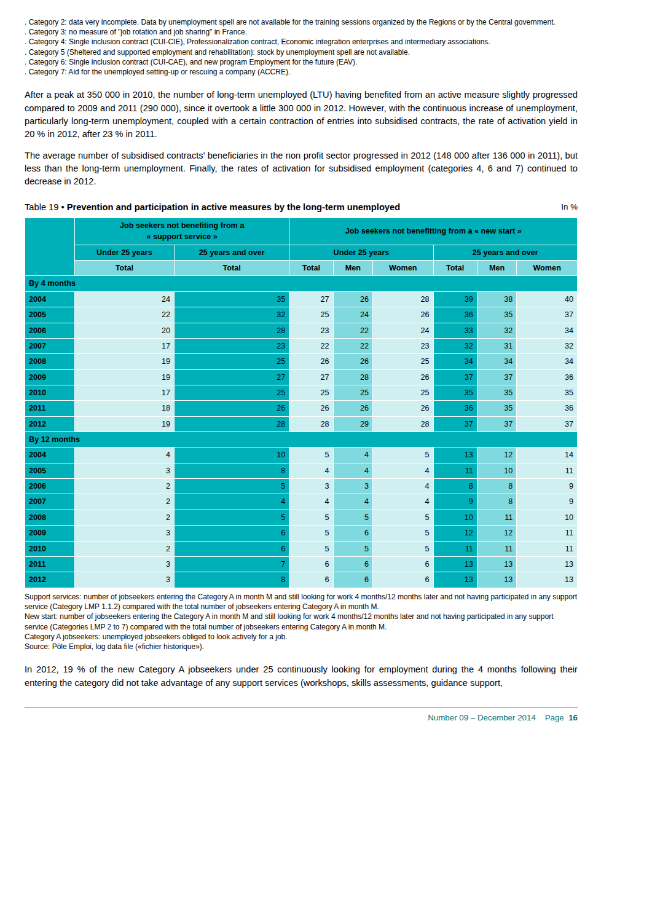. Category 2: data very incomplete. Data by unemployment spell are not available for the training sessions organized by the Regions or by the Central government.
. Category 3: no measure of "job rotation and job sharing" in France.
. Category 4: Single inclusion contract (CUI-CIE), Professionalization contract, Economic integration enterprises and intermediary associations.
. Category 5 (Sheltered and supported employment and rehabilitation): stock by unemployment spell are not available.
. Category 6: Single inclusion contract (CUI-CAE), and new program Employment for the future (EAV).
. Category 7: Aid for the unemployed setting-up or rescuing a company (ACCRE).
After a peak at 350 000 in 2010, the number of long-term unemployed (LTU) having benefited from an active measure slightly progressed compared to 2009 and 2011 (290 000), since it overtook a little 300 000 in 2012. However, with the continuous increase of unemployment, particularly long-term unemployment, coupled with a certain contraction of entries into subsidised contracts, the rate of activation yield in 20 % in 2012, after 23 % in 2011.
The average number of subsidised contracts’ beneficiaries in the non profit sector progressed in 2012 (148 000 after 136 000 in 2011), but less than the long-term unemployment. Finally, the rates of activation for subsidised employment (categories 4, 6 and 7) continued to decrease in 2012.
In % Table 19 • Prevention and participation in active measures by the long-term unemployed
| | Job seekers not benefiting from a « support service » | Job seekers not benefitting from a « new start » |
| --- | --- | --- |
| Under 25 years | 25 years and over | Under 25 years | 25 years and over |
| Total | Total | Total | Men | Women | Total | Men | Women |
| By 4 months |
| 2004 | 24 | 35 | 27 | 26 | 28 | 39 | 38 | 40 |
| 2005 | 22 | 32 | 25 | 24 | 26 | 36 | 35 | 37 |
| 2006 | 20 | 28 | 23 | 22 | 24 | 33 | 32 | 34 |
| 2007 | 17 | 23 | 22 | 22 | 23 | 32 | 31 | 32 |
| 2008 | 19 | 25 | 26 | 26 | 25 | 34 | 34 | 34 |
| 2009 | 19 | 27 | 27 | 28 | 26 | 37 | 37 | 36 |
| 2010 | 17 | 25 | 25 | 25 | 25 | 35 | 35 | 35 |
| 2011 | 18 | 26 | 26 | 26 | 26 | 36 | 35 | 36 |
| 2012 | 19 | 28 | 28 | 29 | 28 | 37 | 37 | 37 |
| By 12 months |
| 2004 | 4 | 10 | 5 | 4 | 5 | 13 | 12 | 14 |
| 2005 | 3 | 8 | 4 | 4 | 4 | 11 | 10 | 11 |
| 2006 | 2 | 5 | 3 | 3 | 4 | 8 | 8 | 9 |
| 2007 | 2 | 4 | 4 | 4 | 4 | 9 | 8 | 9 |
| 2008 | 2 | 5 | 5 | 5 | 5 | 10 | 11 | 10 |
| 2009 | 3 | 6 | 5 | 6 | 5 | 12 | 12 | 11 |
| 2010 | 2 | 6 | 5 | 5 | 5 | 11 | 11 | 11 |
| 2011 | 3 | 7 | 6 | 6 | 6 | 13 | 13 | 13 |
| 2012 | 3 | 8 | 6 | 6 | 6 | 13 | 13 | 13 |
Support services: number of jobseekers entering the Category A in month M and still looking for work 4 months/12 months later and not having participated in any support service (Category LMP 1.1.2) compared with the total number of jobseekers entering Category A in month M.
New start: number of jobseekers entering the Category A in month M and still looking for work 4 months/12 months later and not having participated in any support service (Categories LMP 2 to 7) compared with the total number of jobseekers entering Category A in month M.
Category A jobseekers: unemployed jobseekers obliged to look actively for a job.
Source: Pôle Emploi, log data file («fichier historique»).
In 2012, 19 % of the new Category A jobseekers under 25 continuously looking for employment during the 4 months following their entering the category did not take advantage of any support services (workshops, skills assessments, guidance support,
Number 09 – December 2014 Page 16